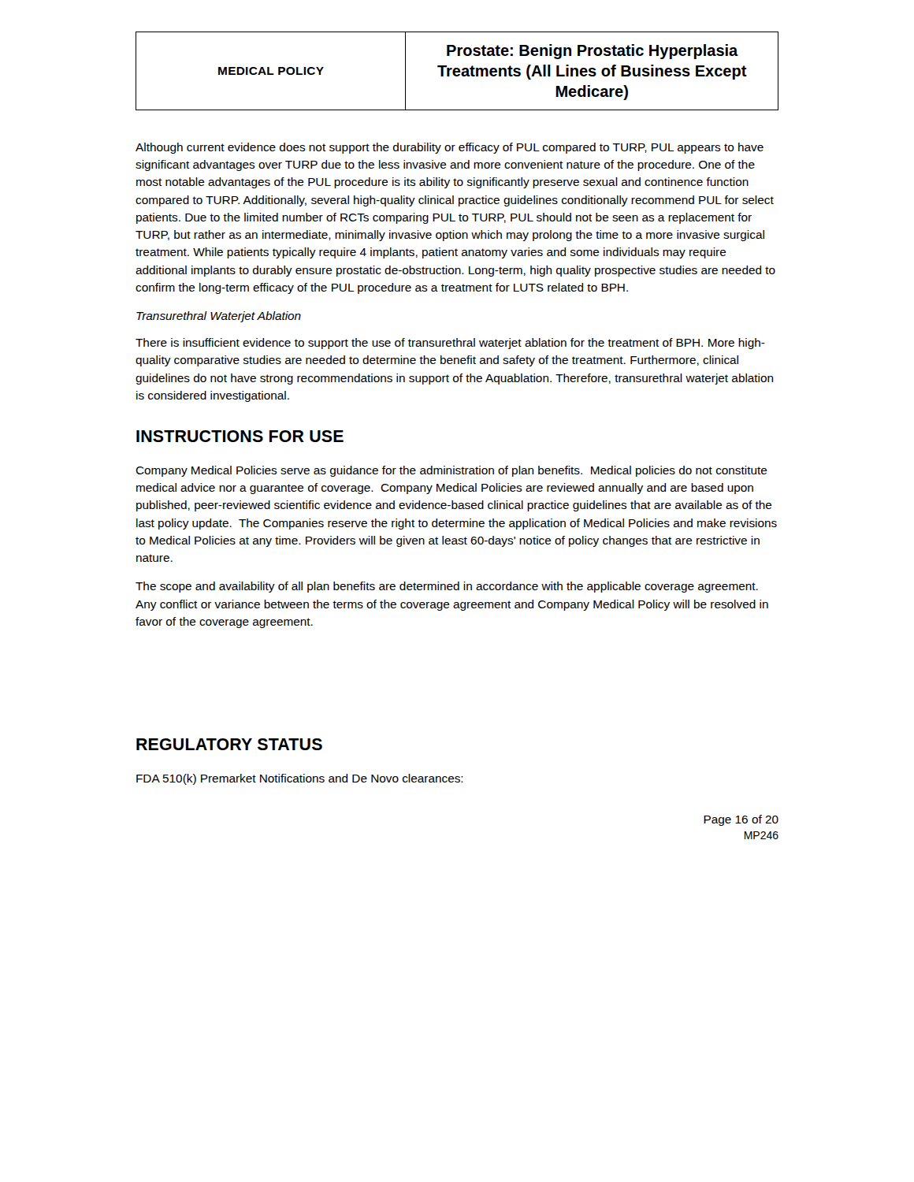| MEDICAL POLICY | Prostate: Benign Prostatic Hyperplasia Treatments (All Lines of Business Except Medicare) |
Although current evidence does not support the durability or efficacy of PUL compared to TURP, PUL appears to have significant advantages over TURP due to the less invasive and more convenient nature of the procedure. One of the most notable advantages of the PUL procedure is its ability to significantly preserve sexual and continence function compared to TURP. Additionally, several high-quality clinical practice guidelines conditionally recommend PUL for select patients. Due to the limited number of RCTs comparing PUL to TURP, PUL should not be seen as a replacement for TURP, but rather as an intermediate, minimally invasive option which may prolong the time to a more invasive surgical treatment. While patients typically require 4 implants, patient anatomy varies and some individuals may require additional implants to durably ensure prostatic de-obstruction. Long-term, high quality prospective studies are needed to confirm the long-term efficacy of the PUL procedure as a treatment for LUTS related to BPH.
Transurethral Waterjet Ablation
There is insufficient evidence to support the use of transurethral waterjet ablation for the treatment of BPH. More high-quality comparative studies are needed to determine the benefit and safety of the treatment. Furthermore, clinical guidelines do not have strong recommendations in support of the Aquablation. Therefore, transurethral waterjet ablation is considered investigational.
INSTRUCTIONS FOR USE
Company Medical Policies serve as guidance for the administration of plan benefits. Medical policies do not constitute medical advice nor a guarantee of coverage. Company Medical Policies are reviewed annually and are based upon published, peer-reviewed scientific evidence and evidence-based clinical practice guidelines that are available as of the last policy update. The Companies reserve the right to determine the application of Medical Policies and make revisions to Medical Policies at any time. Providers will be given at least 60-days' notice of policy changes that are restrictive in nature.
The scope and availability of all plan benefits are determined in accordance with the applicable coverage agreement. Any conflict or variance between the terms of the coverage agreement and Company Medical Policy will be resolved in favor of the coverage agreement.
REGULATORY STATUS
FDA 510(k) Premarket Notifications and De Novo clearances:
Page 16 of 20 MP246